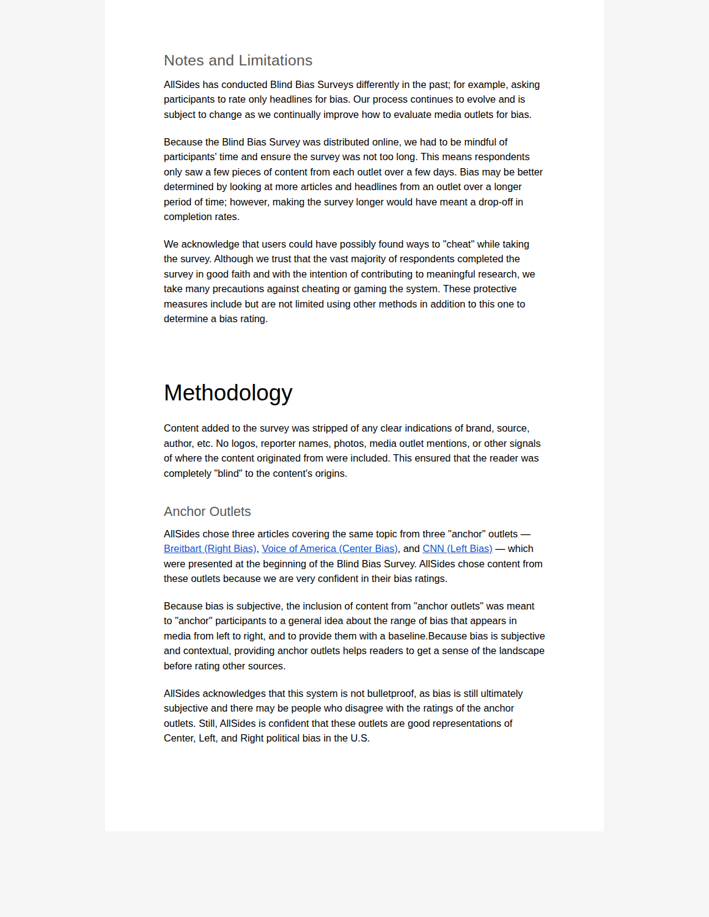Notes and Limitations
AllSides has conducted Blind Bias Surveys differently in the past; for example, asking participants to rate only headlines for bias. Our process continues to evolve and is subject to change as we continually improve how to evaluate media outlets for bias.
Because the Blind Bias Survey was distributed online, we had to be mindful of participants' time and ensure the survey was not too long. This means respondents only saw a few pieces of content from each outlet over a few days. Bias may be better determined by looking at more articles and headlines from an outlet over a longer period of time; however, making the survey longer would have meant a drop-off in completion rates.
We acknowledge that users could have possibly found ways to "cheat" while taking the survey. Although we trust that the vast majority of respondents completed the survey in good faith and with the intention of contributing to meaningful research, we take many precautions against cheating or gaming the system. These protective measures include but are not limited using other methods in addition to this one to determine a bias rating.
Methodology
Content added to the survey was stripped of any clear indications of brand, source, author, etc. No logos, reporter names, photos, media outlet mentions, or other signals of where the content originated from were included. This ensured that the reader was completely "blind" to the content's origins.
Anchor Outlets
AllSides chose three articles covering the same topic from three "anchor" outlets — Breitbart (Right Bias), Voice of America (Center Bias), and CNN (Left Bias) — which were presented at the beginning of the Blind Bias Survey. AllSides chose content from these outlets because we are very confident in their bias ratings.
Because bias is subjective, the inclusion of content from "anchor outlets" was meant to "anchor" participants to a general idea about the range of bias that appears in media from left to right, and to provide them with a baseline.Because bias is subjective and contextual, providing anchor outlets helps readers to get a sense of the landscape before rating other sources.
AllSides acknowledges that this system is not bulletproof, as bias is still ultimately subjective and there may be people who disagree with the ratings of the anchor outlets. Still, AllSides is confident that these outlets are good representations of Center, Left, and Right political bias in the U.S.